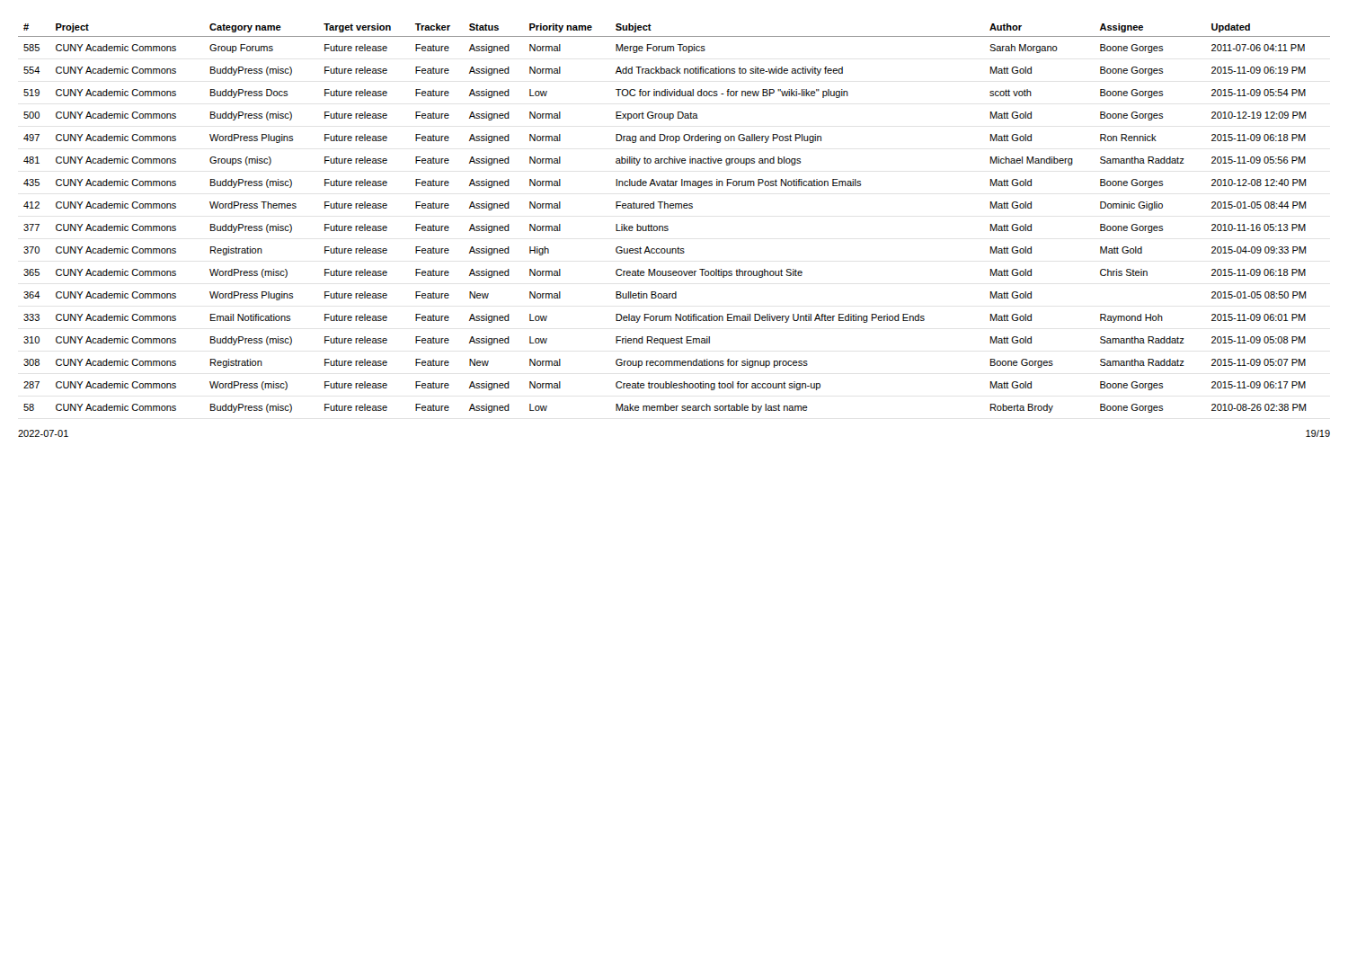| # | Project | Category name | Target version | Tracker | Status | Priority name | Subject | Author | Assignee | Updated |
| --- | --- | --- | --- | --- | --- | --- | --- | --- | --- | --- |
| 585 | CUNY Academic Commons | Group Forums | Future release | Feature | Assigned | Normal | Merge Forum Topics | Sarah Morgano | Boone Gorges | 2011-07-06 04:11 PM |
| 554 | CUNY Academic Commons | BuddyPress (misc) | Future release | Feature | Assigned | Normal | Add Trackback notifications to site-wide activity feed | Matt Gold | Boone Gorges | 2015-11-09 06:19 PM |
| 519 | CUNY Academic Commons | BuddyPress Docs | Future release | Feature | Assigned | Low | TOC for individual docs - for new BP "wiki-like" plugin | scott voth | Boone Gorges | 2015-11-09 05:54 PM |
| 500 | CUNY Academic Commons | BuddyPress (misc) | Future release | Feature | Assigned | Normal | Export Group Data | Matt Gold | Boone Gorges | 2010-12-19 12:09 PM |
| 497 | CUNY Academic Commons | WordPress Plugins | Future release | Feature | Assigned | Normal | Drag and Drop Ordering on Gallery Post Plugin | Matt Gold | Ron Rennick | 2015-11-09 06:18 PM |
| 481 | CUNY Academic Commons | Groups (misc) | Future release | Feature | Assigned | Normal | ability to archive inactive groups and blogs | Michael Mandiberg | Samantha Raddatz | 2015-11-09 05:56 PM |
| 435 | CUNY Academic Commons | BuddyPress (misc) | Future release | Feature | Assigned | Normal | Include Avatar Images in Forum Post Notification Emails | Matt Gold | Boone Gorges | 2010-12-08 12:40 PM |
| 412 | CUNY Academic Commons | WordPress Themes | Future release | Feature | Assigned | Normal | Featured Themes | Matt Gold | Dominic Giglio | 2015-01-05 08:44 PM |
| 377 | CUNY Academic Commons | BuddyPress (misc) | Future release | Feature | Assigned | Normal | Like buttons | Matt Gold | Boone Gorges | 2010-11-16 05:13 PM |
| 370 | CUNY Academic Commons | Registration | Future release | Feature | Assigned | High | Guest Accounts | Matt Gold | Matt Gold | 2015-04-09 09:33 PM |
| 365 | CUNY Academic Commons | WordPress (misc) | Future release | Feature | Assigned | Normal | Create Mouseover Tooltips throughout Site | Matt Gold | Chris Stein | 2015-11-09 06:18 PM |
| 364 | CUNY Academic Commons | WordPress Plugins | Future release | Feature | New | Normal | Bulletin Board | Matt Gold | | 2015-01-05 08:50 PM |
| 333 | CUNY Academic Commons | Email Notifications | Future release | Feature | Assigned | Low | Delay Forum Notification Email Delivery Until After Editing Period Ends | Matt Gold | Raymond Hoh | 2015-11-09 06:01 PM |
| 310 | CUNY Academic Commons | BuddyPress (misc) | Future release | Feature | Assigned | Low | Friend Request Email | Matt Gold | Samantha Raddatz | 2015-11-09 05:08 PM |
| 308 | CUNY Academic Commons | Registration | Future release | Feature | New | Normal | Group recommendations for signup process | Boone Gorges | Samantha Raddatz | 2015-11-09 05:07 PM |
| 287 | CUNY Academic Commons | WordPress (misc) | Future release | Feature | Assigned | Normal | Create troubleshooting tool for account sign-up | Matt Gold | Boone Gorges | 2015-11-09 06:17 PM |
| 58 | CUNY Academic Commons | BuddyPress (misc) | Future release | Feature | Assigned | Low | Make member search sortable by last name | Roberta Brody | Boone Gorges | 2010-08-26 02:38 PM |
2022-07-01
19/19